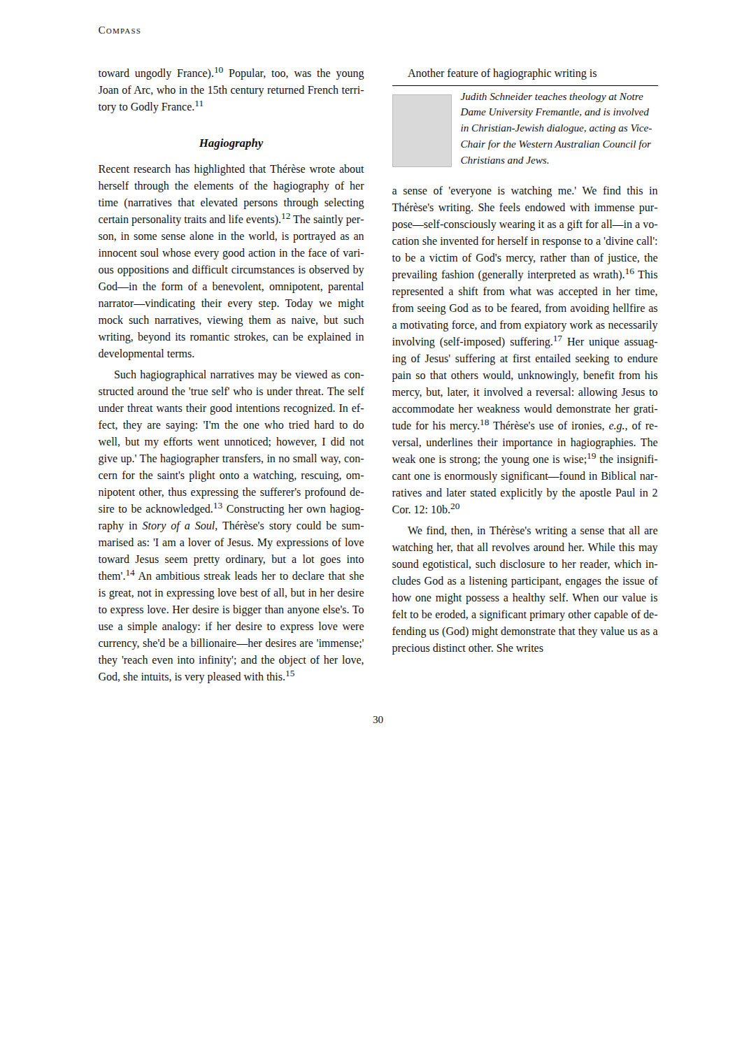Compass
toward ungodly France).10 Popular, too, was the young Joan of Arc, who in the 15th century returned French territory to Godly France.11
Hagiography
Recent research has highlighted that Thérèse wrote about herself through the elements of the hagiography of her time (narratives that elevated persons through selecting certain personality traits and life events).12 The saintly person, in some sense alone in the world, is portrayed as an innocent soul whose every good action in the face of various oppositions and difficult circumstances is observed by God—in the form of a benevolent, omnipotent, parental narrator—vindicating their every step. Today we might mock such narratives, viewing them as naive, but such writing, beyond its romantic strokes, can be explained in developmental terms.
Such hagiographical narratives may be viewed as constructed around the 'true self' who is under threat. The self under threat wants their good intentions recognized. In effect, they are saying: 'I'm the one who tried hard to do well, but my efforts went unnoticed; however, I did not give up.' The hagiographer transfers, in no small way, concern for the saint's plight onto a watching, rescuing, omnipotent other, thus expressing the sufferer's profound desire to be acknowledged.13 Constructing her own hagiography in Story of a Soul, Thérèse's story could be summarised as: 'I am a lover of Jesus. My expressions of love toward Jesus seem pretty ordinary, but a lot goes into them'.14 An ambitious streak leads her to declare that she is great, not in expressing love best of all, but in her desire to express love. Her desire is bigger than anyone else's. To use a simple analogy: if her desire to express love were currency, she'd be a billionaire—her desires are 'immense;' they 'reach even into infinity'; and the object of her love, God, she intuits, is very pleased with this.15
Another feature of hagiographic writing is
Judith Schneider teaches theology at Notre Dame University Fremantle, and is involved in Christian-Jewish dialogue, acting as Vice-Chair for the Western Australian Council for Christians and Jews.
a sense of 'everyone is watching me.' We find this in Thérèse's writing. She feels endowed with immense purpose—self-consciously wearing it as a gift for all—in a vocation she invented for herself in response to a 'divine call': to be a victim of God's mercy, rather than of justice, the prevailing fashion (generally interpreted as wrath).16 This represented a shift from what was accepted in her time, from seeing God as to be feared, from avoiding hellfire as a motivating force, and from expiatory work as necessarily involving (self-imposed) suffering.17 Her unique assuaging of Jesus' suffering at first entailed seeking to endure pain so that others would, unknowingly, benefit from his mercy, but, later, it involved a reversal: allowing Jesus to accommodate her weakness would demonstrate her gratitude for his mercy.18 Thérèse's use of ironies, e.g., of reversal, underlines their importance in hagiographies. The weak one is strong; the young one is wise;19 the insignificant one is enormously significant—found in Biblical narratives and later stated explicitly by the apostle Paul in 2 Cor. 12: 10b.20
We find, then, in Thérèse's writing a sense that all are watching her, that all revolves around her. While this may sound egotistical, such disclosure to her reader, which includes God as a listening participant, engages the issue of how one might possess a healthy self. When our value is felt to be eroded, a significant primary other capable of defending us (God) might demonstrate that they value us as a precious distinct other. She writes
30